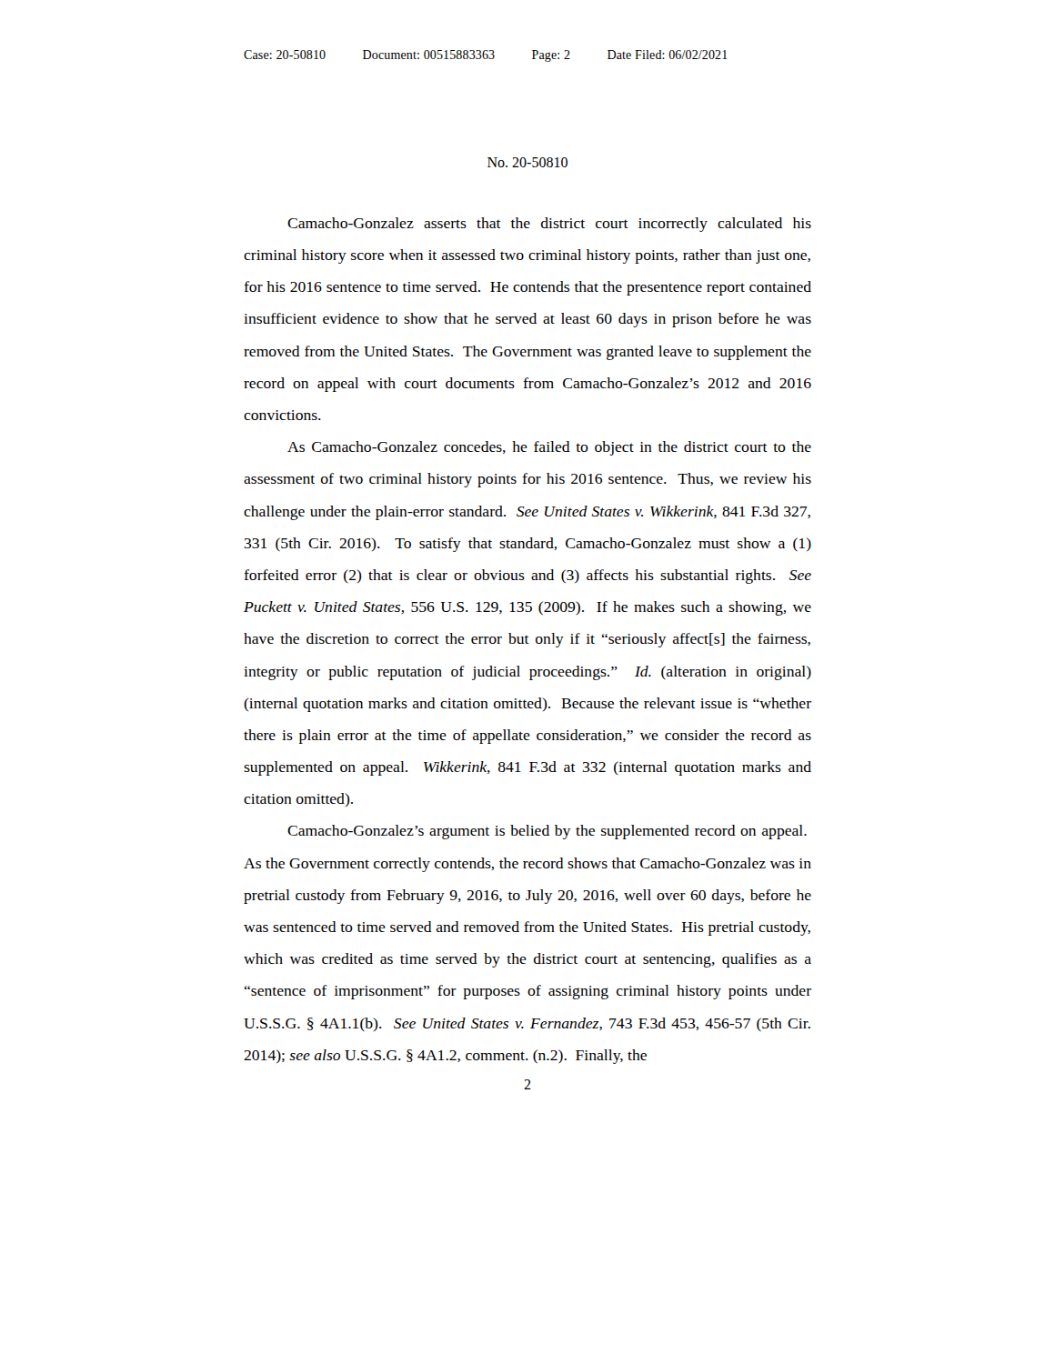Case: 20-50810 Document: 00515883363 Page: 2 Date Filed: 06/02/2021
No. 20-50810
Camacho-Gonzalez asserts that the district court incorrectly calculated his criminal history score when it assessed two criminal history points, rather than just one, for his 2016 sentence to time served. He contends that the presentence report contained insufficient evidence to show that he served at least 60 days in prison before he was removed from the United States. The Government was granted leave to supplement the record on appeal with court documents from Camacho-Gonzalez’s 2012 and 2016 convictions.
As Camacho-Gonzalez concedes, he failed to object in the district court to the assessment of two criminal history points for his 2016 sentence. Thus, we review his challenge under the plain-error standard. See United States v. Wikkerink, 841 F.3d 327, 331 (5th Cir. 2016). To satisfy that standard, Camacho-Gonzalez must show a (1) forfeited error (2) that is clear or obvious and (3) affects his substantial rights. See Puckett v. United States, 556 U.S. 129, 135 (2009). If he makes such a showing, we have the discretion to correct the error but only if it “seriously affect[s] the fairness, integrity or public reputation of judicial proceedings.” Id. (alteration in original) (internal quotation marks and citation omitted). Because the relevant issue is “whether there is plain error at the time of appellate consideration,” we consider the record as supplemented on appeal. Wikkerink, 841 F.3d at 332 (internal quotation marks and citation omitted).
Camacho-Gonzalez’s argument is belied by the supplemented record on appeal. As the Government correctly contends, the record shows that Camacho-Gonzalez was in pretrial custody from February 9, 2016, to July 20, 2016, well over 60 days, before he was sentenced to time served and removed from the United States. His pretrial custody, which was credited as time served by the district court at sentencing, qualifies as a “sentence of imprisonment” for purposes of assigning criminal history points under U.S.S.G. § 4A1.1(b). See United States v. Fernandez, 743 F.3d 453, 456-57 (5th Cir. 2014); see also U.S.S.G. § 4A1.2, comment. (n.2). Finally, the
2